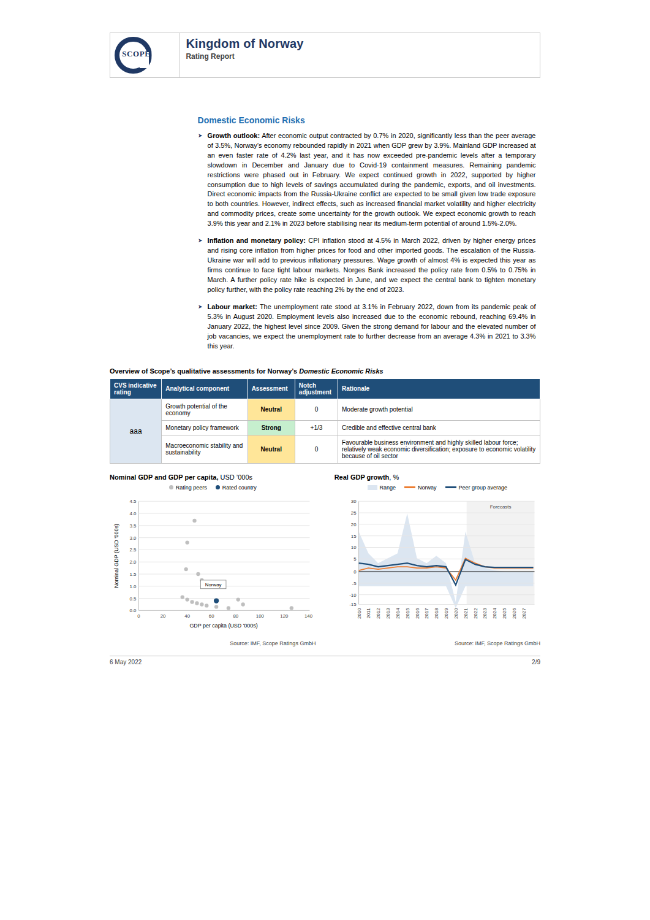SCOPE
Kingdom of Norway
Rating Report
Domestic Economic Risks
Growth outlook: After economic output contracted by 0.7% in 2020, significantly less than the peer average of 3.5%, Norway’s economy rebounded rapidly in 2021 when GDP grew by 3.9%. Mainland GDP increased at an even faster rate of 4.2% last year, and it has now exceeded pre-pandemic levels after a temporary slowdown in December and January due to Covid-19 containment measures. Remaining pandemic restrictions were phased out in February. We expect continued growth in 2022, supported by higher consumption due to high levels of savings accumulated during the pandemic, exports, and oil investments. Direct economic impacts from the Russia-Ukraine conflict are expected to be small given low trade exposure to both countries. However, indirect effects, such as increased financial market volatility and higher electricity and commodity prices, create some uncertainty for the growth outlook. We expect economic growth to reach 3.9% this year and 2.1% in 2023 before stabilising near its medium-term potential of around 1.5%-2.0%.
Inflation and monetary policy: CPI inflation stood at 4.5% in March 2022, driven by higher energy prices and rising core inflation from higher prices for food and other imported goods. The escalation of the Russia-Ukraine war will add to previous inflationary pressures. Wage growth of almost 4% is expected this year as firms continue to face tight labour markets. Norges Bank increased the policy rate from 0.5% to 0.75% in March. A further policy rate hike is expected in June, and we expect the central bank to tighten monetary policy further, with the policy rate reaching 2% by the end of 2023.
Labour market: The unemployment rate stood at 3.1% in February 2022, down from its pandemic peak of 5.3% in August 2020. Employment levels also increased due to the economic rebound, reaching 69.4% in January 2022, the highest level since 2009. Given the strong demand for labour and the elevated number of job vacancies, we expect the unemployment rate to further decrease from an average 4.3% in 2021 to 3.3% this year.
Overview of Scope’s qualitative assessments for Norway’s Domestic Economic Risks
| CVS indicative rating | Analytical component | Assessment | Notch adjustment | Rationale |
| --- | --- | --- | --- | --- |
| aaa | Growth potential of the economy | Neutral | 0 | Moderate growth potential |
| Monetary policy framework | Strong | +1/3 | Credible and effective central bank |
| Macroeconomic stability and sustainability | Neutral | 0 | Favourable business environment and highly skilled labour force; relatively weak economic diversification; exposure to economic volatility because of oil sector |
Nominal GDP and GDP per capita, USD ’000s
Rating peers
Rated country
0.0 0.5 1.0 1.5 2.0 2.5 3.0 3.5 4.0 4.5 0 20 40 60 80 100 120 140 GDP per capita (USD '000s) Nominal GDP (USD '000s) Norway
Source: IMF, Scope Ratings GmbH
Real GDP growth, %
Range
Norway
Peer group average
Forecasts 30 25 20 15 10 5 0 -5 -10 -15 2010 2011 2012 2013 2014 2015 2016 2017 2018 2019 2020 2021 2022 2023 2024 2025 2026 2027
Source: IMF, Scope Ratings GmbH
6 May 2022
2/9